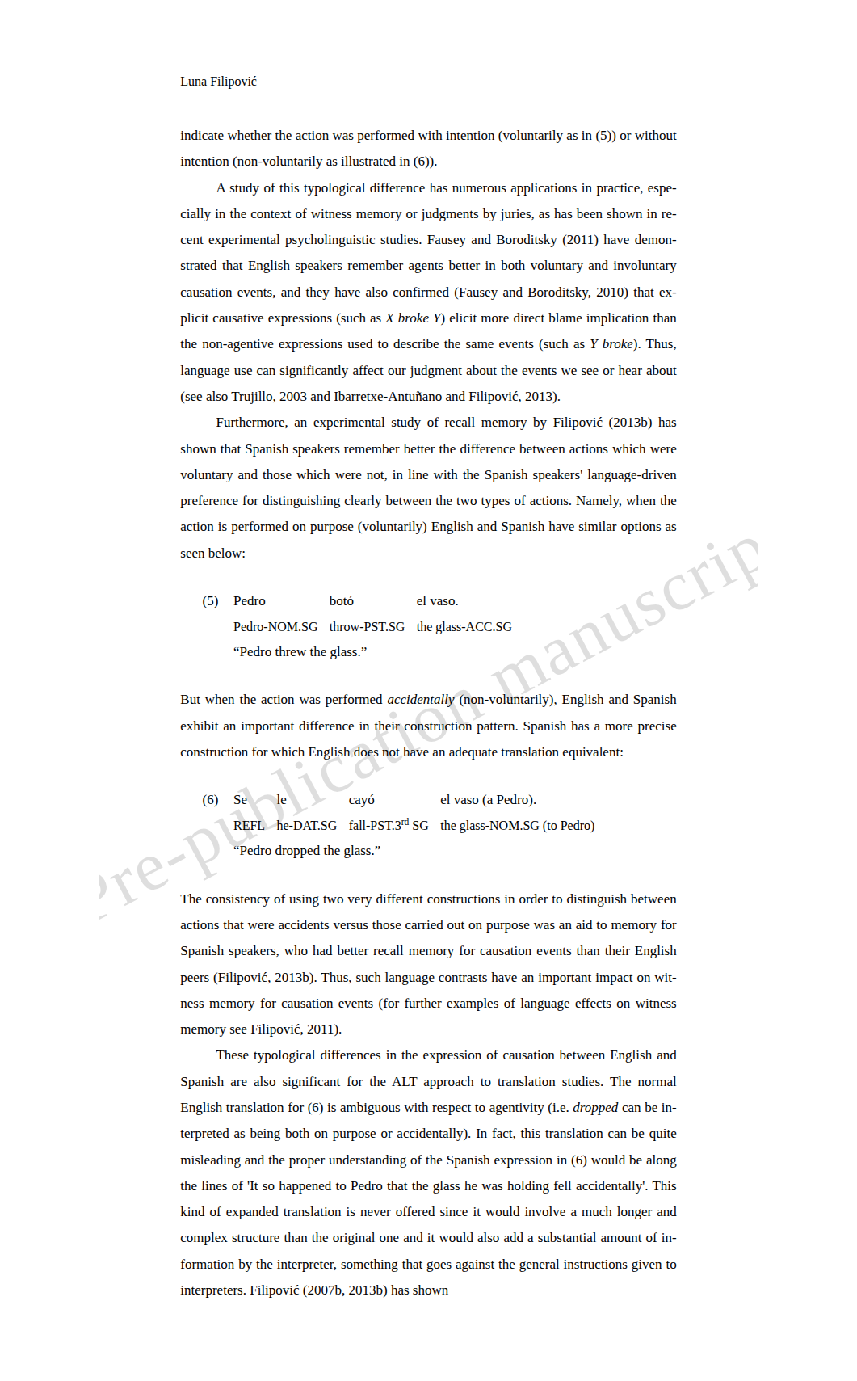Pre-publication manuscript
Luna Filipović
indicate whether the action was performed with intention (voluntarily as in (5)) or without intention (non-voluntarily as illustrated in (6)).
A study of this typological difference has numerous applications in practice, especially in the context of witness memory or judgments by juries, as has been shown in recent experimental psycholinguistic studies. Fausey and Boroditsky (2011) have demonstrated that English speakers remember agents better in both voluntary and involuntary causation events, and they have also confirmed (Fausey and Boroditsky, 2010) that explicit causative expressions (such as X broke Y) elicit more direct blame implication than the non-agentive expressions used to describe the same events (such as Y broke). Thus, language use can significantly affect our judgment about the events we see or hear about (see also Trujillo, 2003 and Ibarretxe-Antuñano and Filipović, 2013).
Furthermore, an experimental study of recall memory by Filipović (2013b) has shown that Spanish speakers remember better the difference between actions which were voluntary and those which were not, in line with the Spanish speakers' language-driven preference for distinguishing clearly between the two types of actions. Namely, when the action is performed on purpose (voluntarily) English and Spanish have similar options as seen below:
| (5) | Pedro | botó | el vaso. |
| | Pedro-NOM.SG | throw-PST.SG | the glass-ACC.SG |
| | “Pedro threw the glass.” |
But when the action was performed accidentally (non-voluntarily), English and Spanish exhibit an important difference in their construction pattern. Spanish has a more precise construction for which English does not have an adequate translation equivalent:
| (6) | Se | le | cayó | el vaso (a Pedro). |
| | REFL | he-DAT.SG | fall-PST.3 rd SG | the glass-NOM.SG (to Pedro) |
| | “Pedro dropped the glass.” |
The consistency of using two very different constructions in order to distinguish between actions that were accidents versus those carried out on purpose was an aid to memory for Spanish speakers, who had better recall memory for causation events than their English peers (Filipović, 2013b). Thus, such language contrasts have an important impact on witness memory for causation events (for further examples of language effects on witness memory see Filipović, 2011).
These typological differences in the expression of causation between English and Spanish are also significant for the ALT approach to translation studies. The normal English translation for (6) is ambiguous with respect to agentivity (i.e. dropped can be interpreted as being both on purpose or accidentally). In fact, this translation can be quite misleading and the proper understanding of the Spanish expression in (6) would be along the lines of 'It so happened to Pedro that the glass he was holding fell accidentally'. This kind of expanded translation is never offered since it would involve a much longer and complex structure than the original one and it would also add a substantial amount of information by the interpreter, something that goes against the general instructions given to interpreters. Filipović (2007b, 2013b) has shown